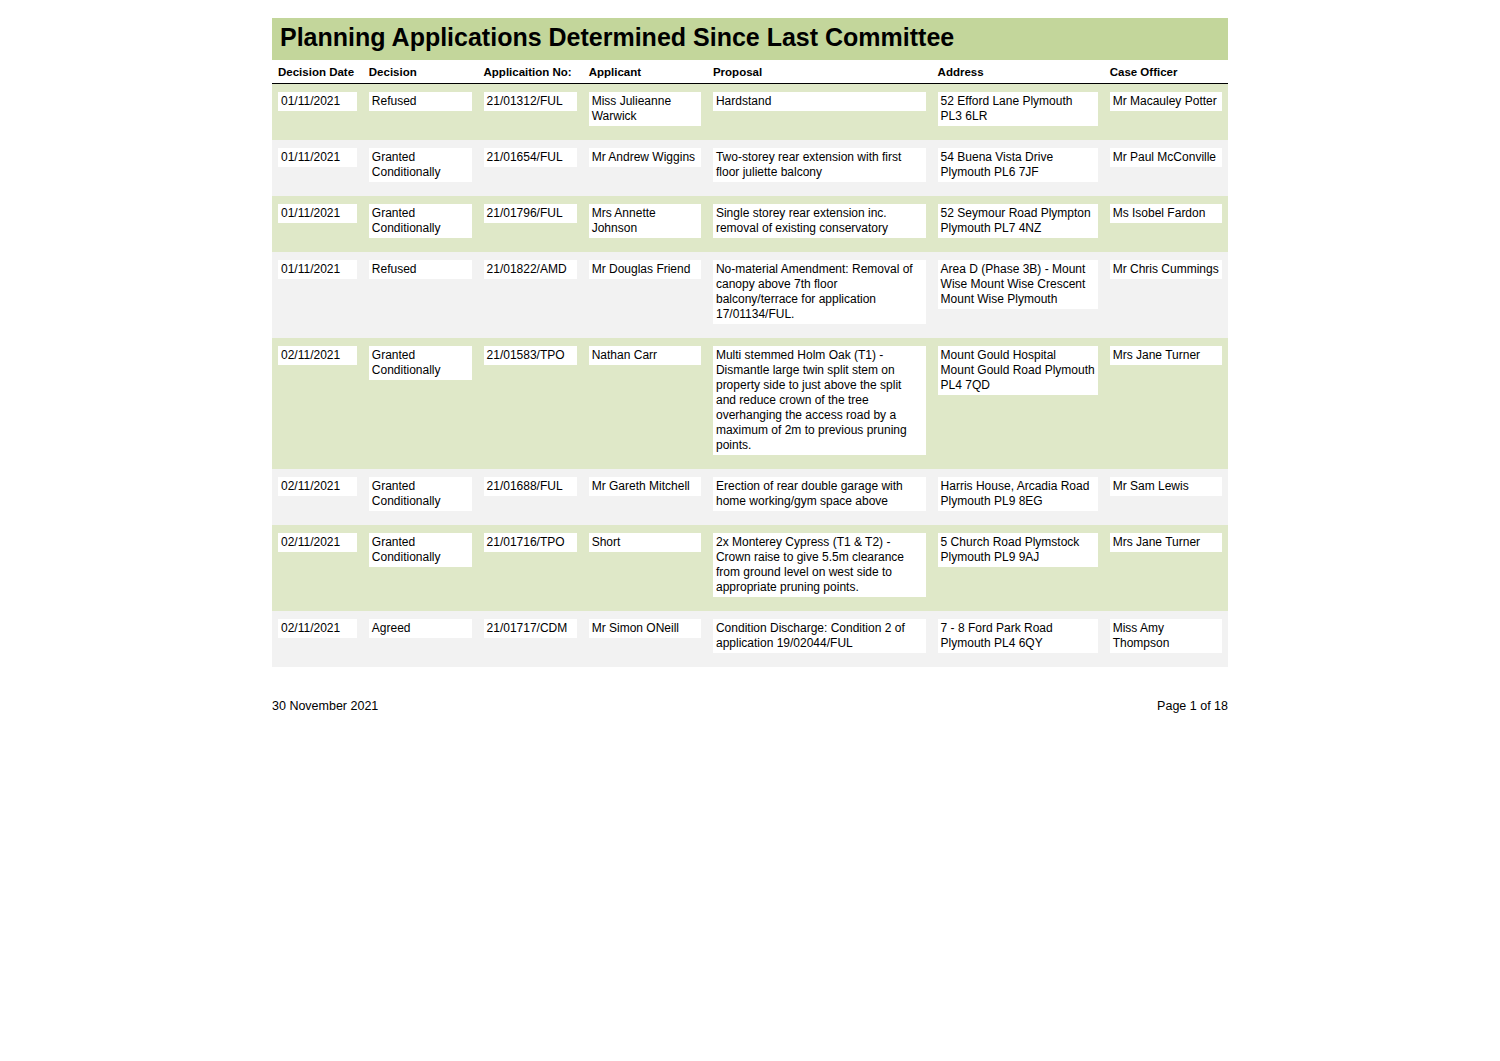Planning Applications Determined Since Last Committee
| Decision Date | Decision | Applicaition No: | Applicant | Proposal | Address | Case Officer |
| --- | --- | --- | --- | --- | --- | --- |
| 01/11/2021 | Refused | 21/01312/FUL | Miss Julieanne Warwick | Hardstand | 52 Efford Lane Plymouth PL3 6LR | Mr Macauley Potter |
| 01/11/2021 | Granted Conditionally | 21/01654/FUL | Mr Andrew Wiggins | Two-storey rear extension with first floor juliette balcony | 54 Buena Vista Drive Plymouth PL6 7JF | Mr Paul McConville |
| 01/11/2021 | Granted Conditionally | 21/01796/FUL | Mrs Annette Johnson | Single storey rear extension inc. removal of existing conservatory | 52 Seymour Road Plympton Plymouth PL7 4NZ | Ms Isobel Fardon |
| 01/11/2021 | Refused | 21/01822/AMD | Mr Douglas Friend | No-material Amendment: Removal of canopy above 7th floor balcony/terrace for application 17/01134/FUL. | Area D (Phase 3B) - Mount Wise Mount Wise Crescent Mount Wise Plymouth | Mr Chris Cummings |
| 02/11/2021 | Granted Conditionally | 21/01583/TPO | Nathan Carr | Multi stemmed Holm Oak (T1) - Dismantle large twin split stem on property side to just above the split and reduce crown of the tree overhanging the access road by a maximum of 2m to previous pruning points. | Mount Gould Hospital Mount Gould Road Plymouth PL4 7QD | Mrs Jane Turner |
| 02/11/2021 | Granted Conditionally | 21/01688/FUL | Mr Gareth Mitchell | Erection of rear double garage with home working/gym space above | Harris House, Arcadia Road Plymouth PL9 8EG | Mr Sam Lewis |
| 02/11/2021 | Granted Conditionally | 21/01716/TPO | Short | 2x Monterey Cypress (T1 & T2) - Crown raise to give 5.5m clearance from ground level on west side to appropriate pruning points. | 5 Church Road Plymstock Plymouth PL9 9AJ | Mrs Jane Turner |
| 02/11/2021 | Agreed | 21/01717/CDM | Mr Simon ONeill | Condition Discharge: Condition 2 of application 19/02044/FUL | 7 - 8 Ford Park Road Plymouth PL4 6QY | Miss Amy Thompson |
30 November 2021
Page 1 of 18